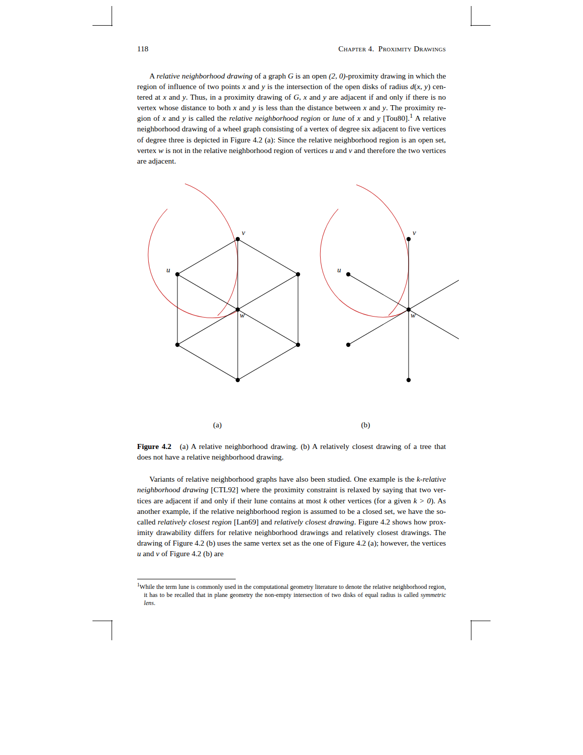118 Chapter 4. Proximity Drawings
A relative neighborhood drawing of a graph G is an open (2, 0)-proximity drawing in which the region of influence of two points x and y is the intersection of the open disks of radius d(x, y) centered at x and y. Thus, in a proximity drawing of G, x and y are adjacent if and only if there is no vertex whose distance to both x and y is less than the distance between x and y. The proximity region of x and y is called the relative neighborhood region or lune of x and y [Tou80].1 A relative neighborhood drawing of a wheel graph consisting of a vertex of degree six adjacent to five vertices of degree three is depicted in Figure 4.2 (a): Since the relative neighborhood region is an open set, vertex w is not in the relative neighborhood region of vertices u and v and therefore the two vertices are adjacent.
v u w v u w
(a) (b)
Figure 4.2 (a) A relative neighborhood drawing. (b) A relatively closest drawing of a tree that does not have a relative neighborhood drawing.
Variants of relative neighborhood graphs have also been studied. One example is the k-relative neighborhood drawing [CTL92] where the proximity constraint is relaxed by saying that two vertices are adjacent if and only if their lune contains at most k other vertices (for a given k > 0). As another example, if the relative neighborhood region is assumed to be a closed set, we have the so-called relatively closest region [Lan69] and relatively closest drawing. Figure 4.2 shows how proximity drawability differs for relative neighborhood drawings and relatively closest drawings. The drawing of Figure 4.2 (b) uses the same vertex set as the one of Figure 4.2 (a); however, the vertices u and v of Figure 4.2 (b) are
1While the term lune is commonly used in the computational geometry literature to denote the relative neighborhood region, it has to be recalled that in plane geometry the non-empty intersection of two disks of equal radius is called symmetric lens.